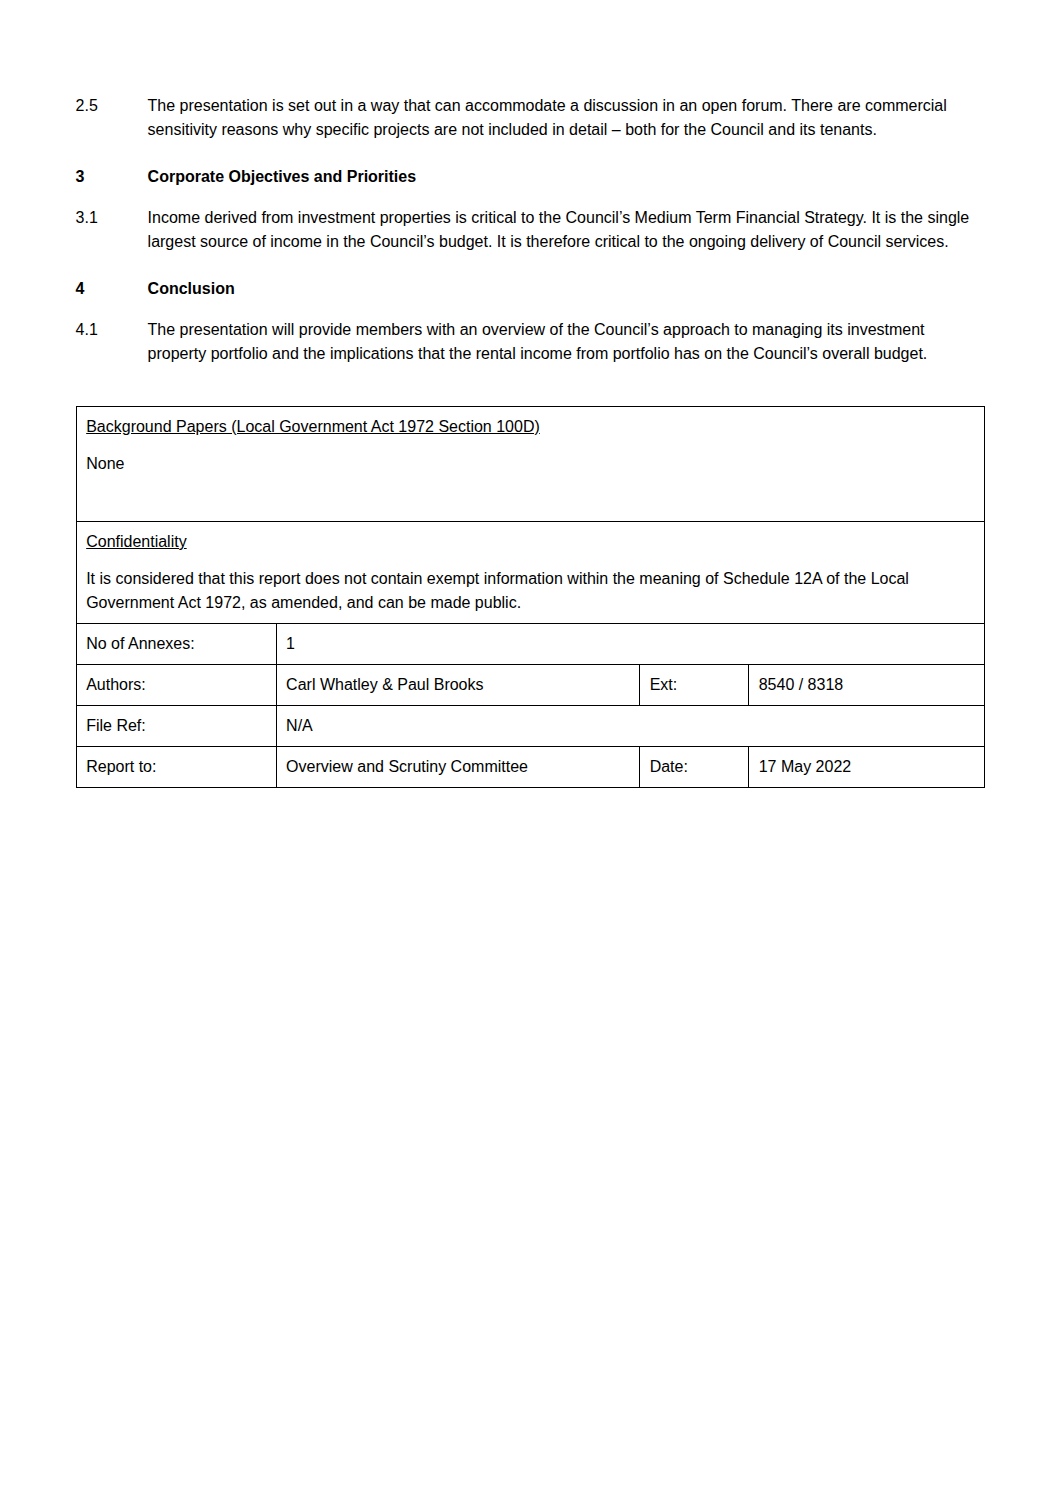2.5 The presentation is set out in a way that can accommodate a discussion in an open forum. There are commercial sensitivity reasons why specific projects are not included in detail – both for the Council and its tenants.
3 Corporate Objectives and Priorities
3.1 Income derived from investment properties is critical to the Council’s Medium Term Financial Strategy. It is the single largest source of income in the Council’s budget. It is therefore critical to the ongoing delivery of Council services.
4 Conclusion
4.1 The presentation will provide members with an overview of the Council’s approach to managing its investment property portfolio and the implications that the rental income from portfolio has on the Council’s overall budget.
| Background Papers (Local Government Act 1972 Section 100D) None |
| Confidentiality It is considered that this report does not contain exempt information within the meaning of Schedule 12A of the Local Government Act 1972, as amended, and can be made public. |
| No of Annexes: | 1 |
| Authors: | Carl Whatley & Paul Brooks | Ext: | 8540 / 8318 |
| File Ref: | N/A |
| Report to: | Overview and Scrutiny Committee | Date: | 17 May 2022 |